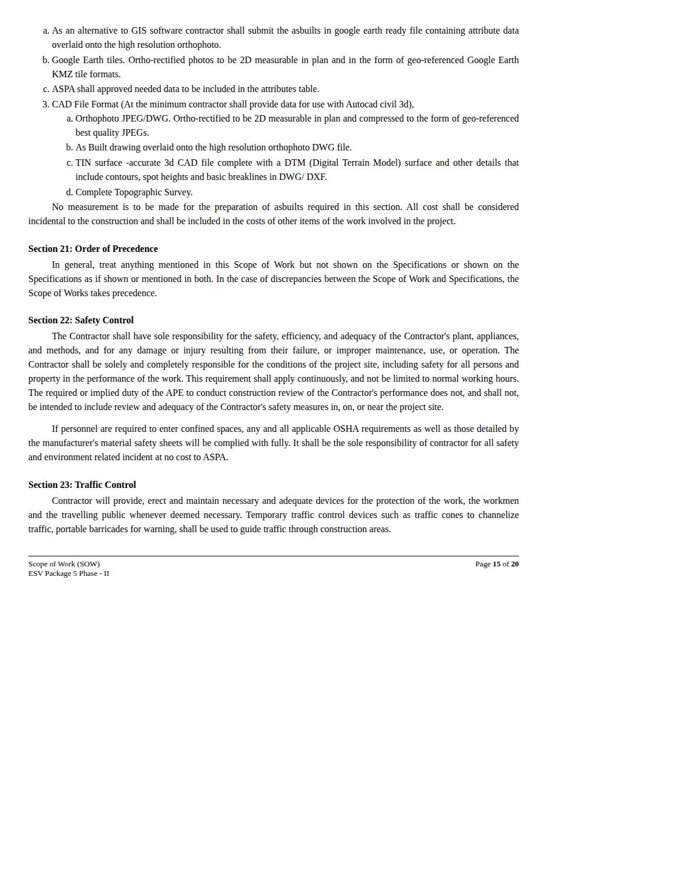As an alternative to GIS software contractor shall submit the asbuilts in google earth ready file containing attribute data overlaid onto the high resolution orthophoto.
Google Earth tiles. Ortho-rectified photos to be 2D measurable in plan and in the form of geo-referenced Google Earth KMZ tile formats.
ASPA shall approved needed data to be included in the attributes table.
CAD File Format (At the minimum contractor shall provide data for use with Autocad civil 3d),
Orthophoto JPEG/DWG. Ortho-rectified to be 2D measurable in plan and compressed to the form of geo-referenced best quality JPEGs.
As Built drawing overlaid onto the high resolution orthophoto DWG file.
TIN surface -accurate 3d CAD file complete with a DTM (Digital Terrain Model) surface and other details that include contours, spot heights and basic breaklines in DWG/ DXF.
Complete Topographic Survey.
No measurement is to be made for the preparation of asbuilts required in this section. All cost shall be considered incidental to the construction and shall be included in the costs of other items of the work involved in the project.
Section 21: Order of Precedence
In general, treat anything mentioned in this Scope of Work but not shown on the Specifications or shown on the Specifications as if shown or mentioned in both. In the case of discrepancies between the Scope of Work and Specifications, the Scope of Works takes precedence.
Section 22: Safety Control
The Contractor shall have sole responsibility for the safety, efficiency, and adequacy of the Contractor's plant, appliances, and methods, and for any damage or injury resulting from their failure, or improper maintenance, use, or operation. The Contractor shall be solely and completely responsible for the conditions of the project site, including safety for all persons and property in the performance of the work. This requirement shall apply continuously, and not be limited to normal working hours. The required or implied duty of the APE to conduct construction review of the Contractor's performance does not, and shall not, be intended to include review and adequacy of the Contractor's safety measures in, on, or near the project site.
If personnel are required to enter confined spaces, any and all applicable OSHA requirements as well as those detailed by the manufacturer's material safety sheets will be complied with fully. It shall be the sole responsibility of contractor for all safety and environment related incident at no cost to ASPA.
Section 23: Traffic Control
Contractor will provide, erect and maintain necessary and adequate devices for the protection of the work, the workmen and the travelling public whenever deemed necessary. Temporary traffic control devices such as traffic cones to channelize traffic, portable barricades for warning, shall be used to guide traffic through construction areas.
Scope of Work (SOW)
ESV Package 5 Phase - II
Page 15 of 20